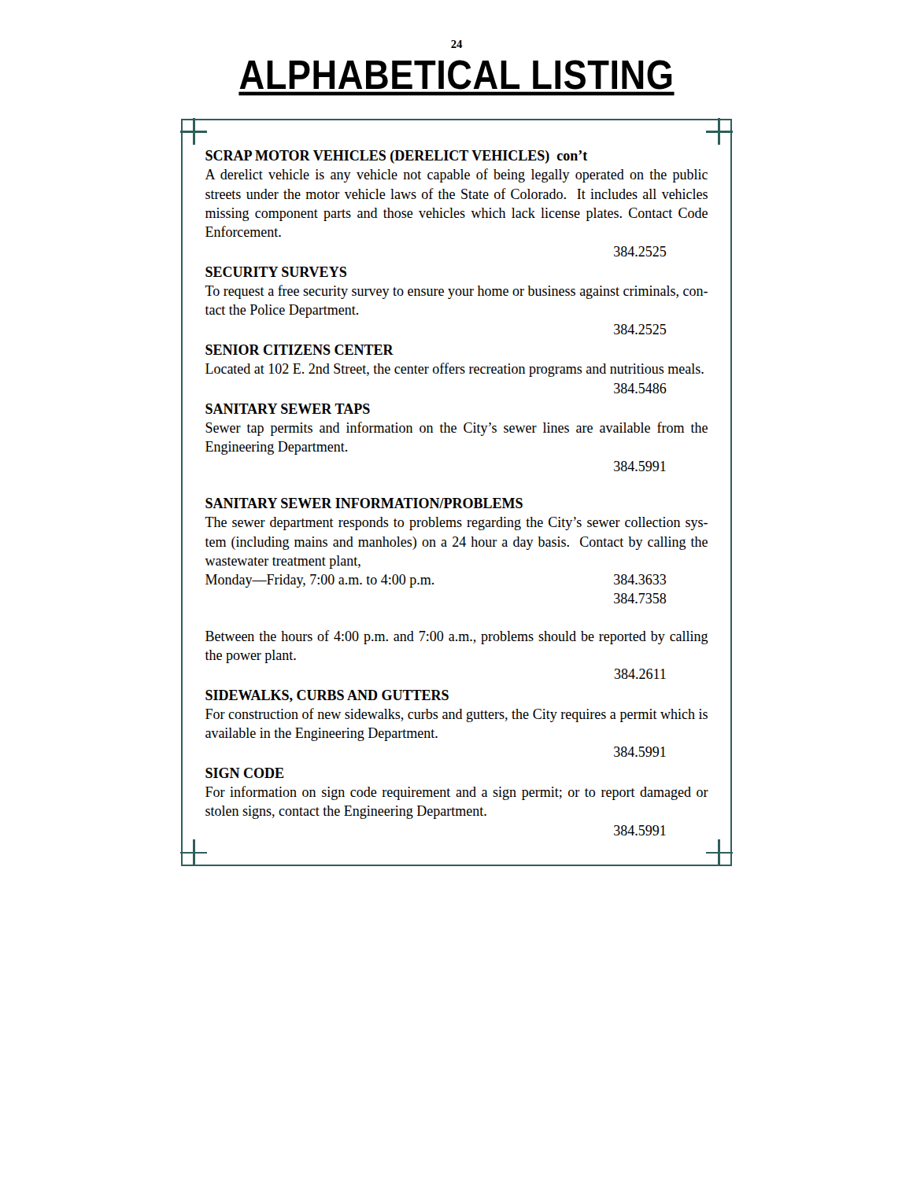24
ALPHABETICAL LISTING
SCRAP MOTOR VEHICLES (DERELICT VEHICLES) con’t
A derelict vehicle is any vehicle not capable of being legally operated on the public streets under the motor vehicle laws of the State of Colorado. It includes all vehicles missing component parts and those vehicles which lack license plates. Contact Code Enforcement.
384.2525
SECURITY SURVEYS
To request a free security survey to ensure your home or business against criminals, contact the Police Department.
384.2525
SENIOR CITIZENS CENTER
Located at 102 E. 2nd Street, the center offers recreation programs and nutritious meals.
384.5486
SANITARY SEWER TAPS
Sewer tap permits and information on the City’s sewer lines are available from the Engineering Department.
384.5991
SANITARY SEWER INFORMATION/PROBLEMS
The sewer department responds to problems regarding the City’s sewer collection system (including mains and manholes) on a 24 hour a day basis. Contact by calling the wastewater treatment plant,
Monday—Friday, 7:00 a.m. to 4:00 p.m. 384.3633
384.7358
Between the hours of 4:00 p.m. and 7:00 a.m., problems should be reported by calling the power plant.
384.2611
SIDEWALKS, CURBS AND GUTTERS
For construction of new sidewalks, curbs and gutters, the City requires a permit which is available in the Engineering Department.
384.5991
SIGN CODE
For information on sign code requirement and a sign permit; or to report damaged or stolen signs, contact the Engineering Department.
384.5991